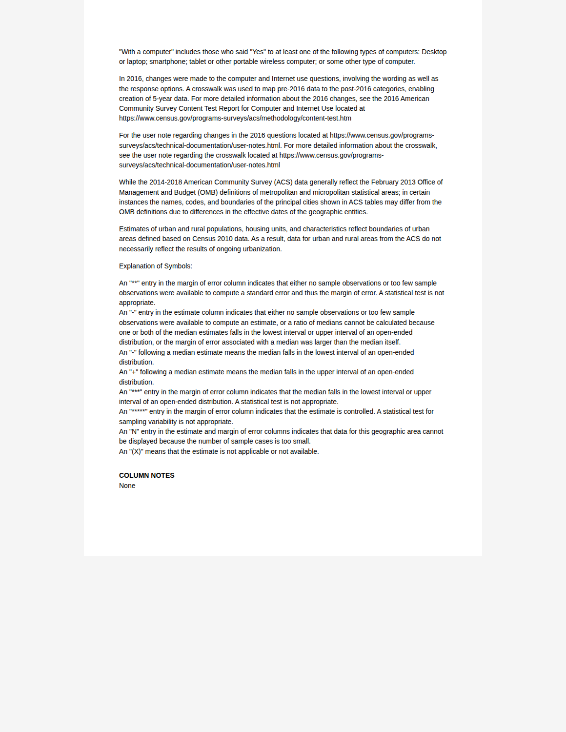"With a computer" includes those who said "Yes" to at least one of the following types of computers: Desktop or laptop; smartphone; tablet or other portable wireless computer; or some other type of computer.
In 2016, changes were made to the computer and Internet use questions, involving the wording as well as the response options. A crosswalk was used to map pre-2016 data to the post-2016 categories, enabling creation of 5-year data. For more detailed information about the 2016 changes, see the 2016 American Community Survey Content Test Report for Computer and Internet Use located at https://www.census.gov/programs-surveys/acs/methodology/content-test.htm
For the user note regarding changes in the 2016 questions located at https://www.census.gov/programs-surveys/acs/technical-documentation/user-notes.html. For more detailed information about the crosswalk, see the user note regarding the crosswalk located at https://www.census.gov/programs-surveys/acs/technical-documentation/user-notes.html
While the 2014-2018 American Community Survey (ACS) data generally reflect the February 2013 Office of Management and Budget (OMB) definitions of metropolitan and micropolitan statistical areas; in certain instances the names, codes, and boundaries of the principal cities shown in ACS tables may differ from the OMB definitions due to differences in the effective dates of the geographic entities.
Estimates of urban and rural populations, housing units, and characteristics reflect boundaries of urban areas defined based on Census 2010 data. As a result, data for urban and rural areas from the ACS do not necessarily reflect the results of ongoing urbanization.
Explanation of Symbols:
An "**" entry in the margin of error column indicates that either no sample observations or too few sample observations were available to compute a standard error and thus the margin of error. A statistical test is not appropriate.
An "-" entry in the estimate column indicates that either no sample observations or too few sample observations were available to compute an estimate, or a ratio of medians cannot be calculated because one or both of the median estimates falls in the lowest interval or upper interval of an open-ended distribution, or the margin of error associated with a median was larger than the median itself.
An "-" following a median estimate means the median falls in the lowest interval of an open-ended distribution.
An "+" following a median estimate means the median falls in the upper interval of an open-ended distribution.
An "***" entry in the margin of error column indicates that the median falls in the lowest interval or upper interval of an open-ended distribution. A statistical test is not appropriate.
An "*****" entry in the margin of error column indicates that the estimate is controlled. A statistical test for sampling variability is not appropriate.
An "N" entry in the estimate and margin of error columns indicates that data for this geographic area cannot be displayed because the number of sample cases is too small.
An "(X)" means that the estimate is not applicable or not available.
COLUMN NOTES
None